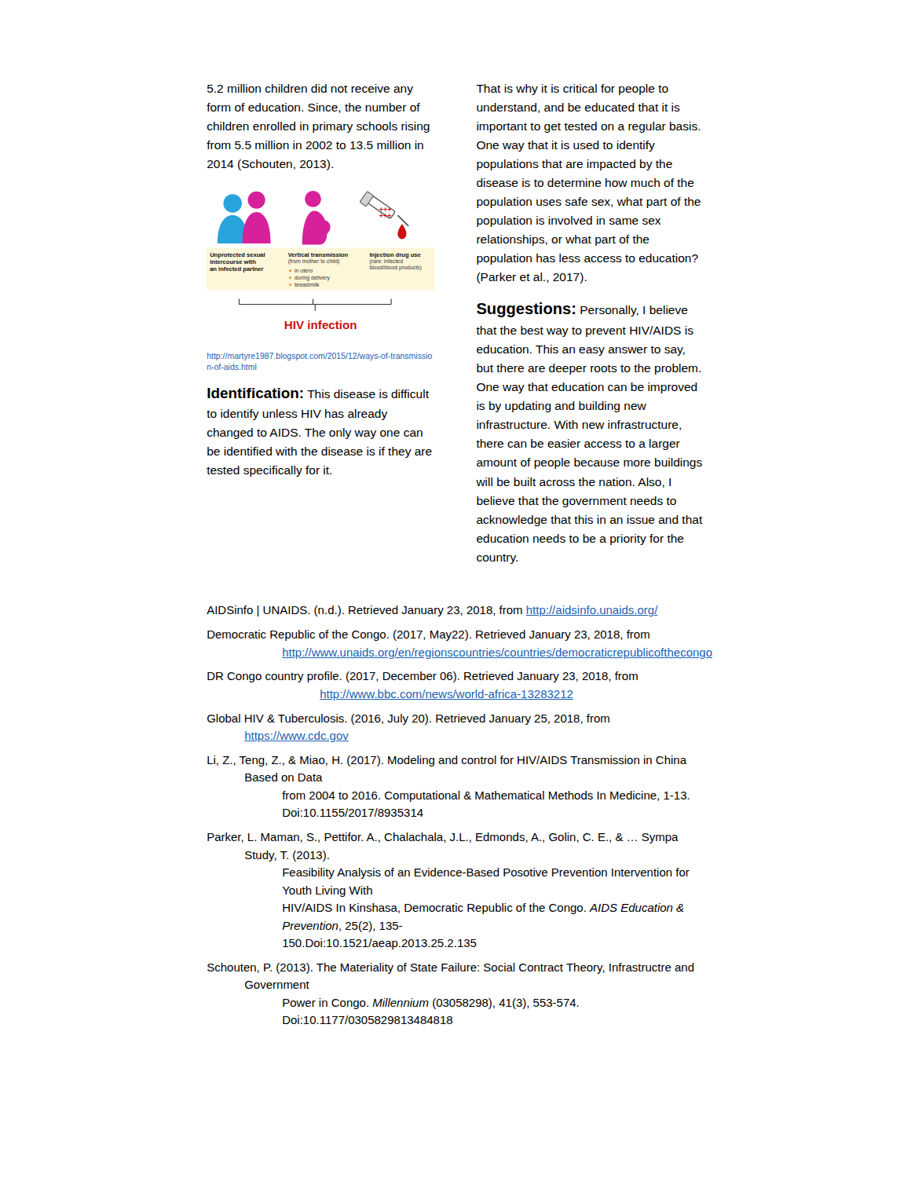5.2 million children did not receive any form of education. Since, the number of children enrolled in primary schools rising from 5.5 million in 2002 to 13.5 million in 2014 (Schouten, 2013).
+++ +++ Unprotected sexual intercourse with an infected partner Vertical transmission (from mother to child) in utero during delivery breastmilk Injection drug use (rare: infected blood/blood products) HIV infection
http://martyre1987.blogspot.com/2015/12/ways-of-transmission-of-aids.html
Identification: This disease is difficult to identify unless HIV has already changed to AIDS. The only way one can be identified with the disease is if they are tested specifically for it.
That is why it is critical for people to understand, and be educated that it is important to get tested on a regular basis. One way that it is used to identify populations that are impacted by the disease is to determine how much of the population uses safe sex, what part of the population is involved in same sex relationships, or what part of the population has less access to education? (Parker et al., 2017).
Suggestions: Personally, I believe that the best way to prevent HIV/AIDS is education. This an easy answer to say, but there are deeper roots to the problem. One way that education can be improved is by updating and building new infrastructure. With new infrastructure, there can be easier access to a larger amount of people because more buildings will be built across the nation. Also, I believe that the government needs to acknowledge that this in an issue and that education needs to be a priority for the country.
AIDSinfo | UNAIDS. (n.d.). Retrieved January 23, 2018, from http://aidsinfo.unaids.org/
Democratic Republic of the Congo. (2017, May22). Retrieved January 23, 2018, from http://www.unaids.org/en/regionscountries/countries/democraticrepublicofthecongo
DR Congo country profile. (2017, December 06). Retrieved January 23, 2018, from http://www.bbc.com/news/world-africa-13283212
Global HIV & Tuberculosis. (2016, July 20). Retrieved January 25, 2018, from https://www.cdc.gov
Li, Z., Teng, Z., & Miao, H. (2017). Modeling and control for HIV/AIDS Transmission in China Based on Data from 2004 to 2016. Computational & Mathematical Methods In Medicine, 1-13. Doi:10.1155/2017/8935314
Parker, L. Maman, S., Pettifor. A., Chalachala, J.L., Edmonds, A., Golin, C. E., & … Sympa Study, T. (2013). Feasibility Analysis of an Evidence-Based Posotive Prevention Intervention for Youth Living With HIV/AIDS In Kinshasa, Democratic Republic of the Congo. AIDS Education & Prevention, 25(2), 135- 150.Doi:10.1521/aeap.2013.25.2.135
Schouten, P. (2013). The Materiality of State Failure: Social Contract Theory, Infrastructre and Government Power in Congo. Millennium (03058298), 41(3), 553-574. Doi:10.1177/0305829813484818